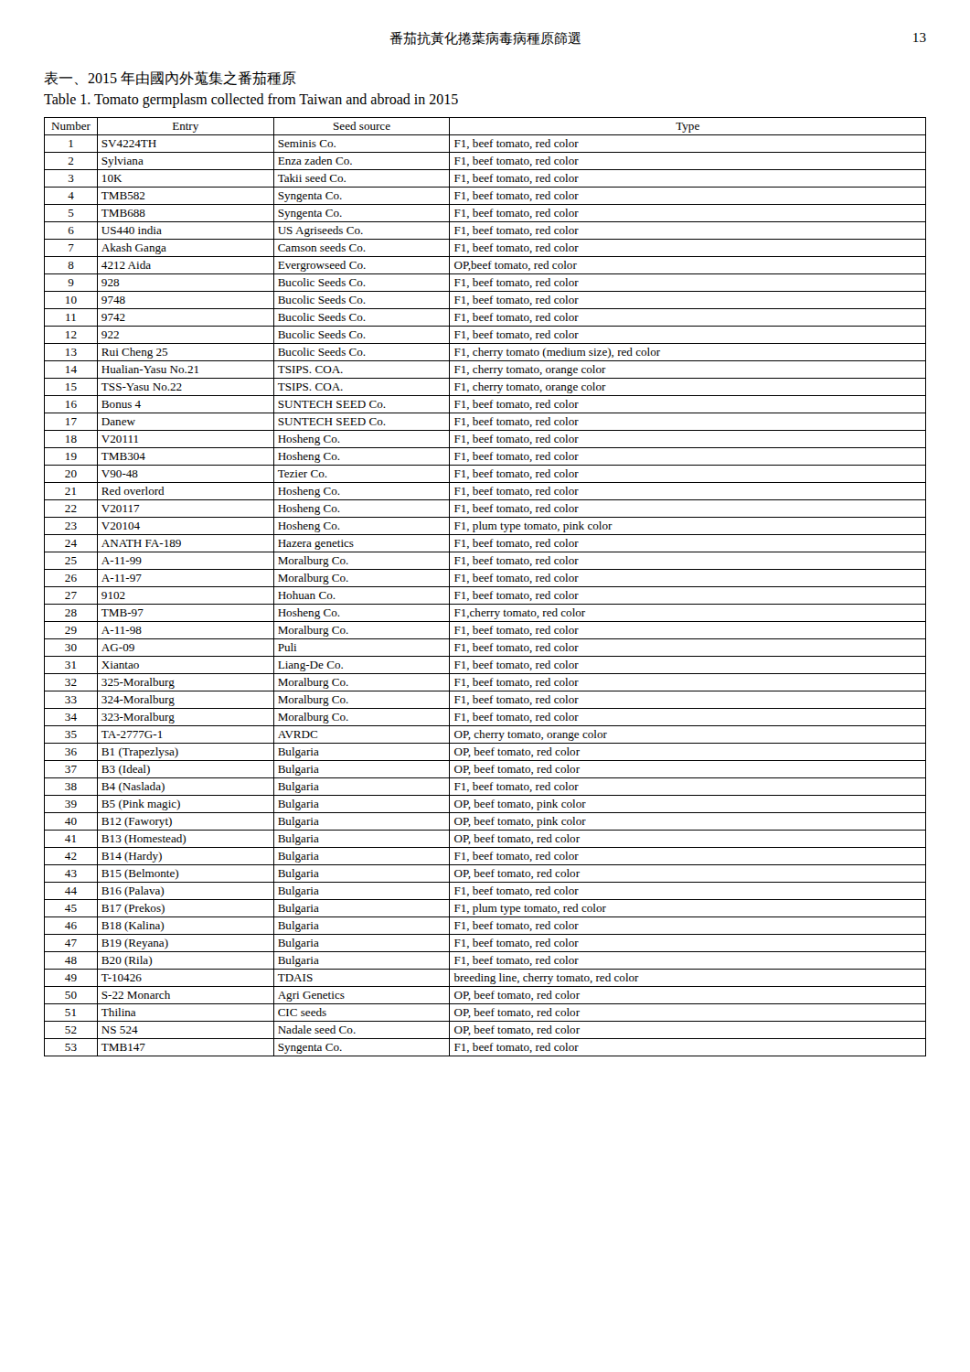番茄抗黃化捲葉病毒病種原篩選 13
表一、2015 年由國內外蒐集之番茄種原
Table 1. Tomato germplasm collected from Taiwan and abroad in 2015
| Number | Entry | Seed source | Type |
| --- | --- | --- | --- |
| 1 | SV4224TH | Seminis Co. | F1, beef tomato, red color |
| 2 | Sylviana | Enza zaden Co. | F1, beef tomato, red color |
| 3 | 10K | Takii seed Co. | F1, beef tomato, red color |
| 4 | TMB582 | Syngenta Co. | F1, beef tomato, red color |
| 5 | TMB688 | Syngenta Co. | F1, beef tomato, red color |
| 6 | US440 india | US Agriseeds Co. | F1, beef tomato, red color |
| 7 | Akash Ganga | Camson seeds Co. | F1, beef tomato, red color |
| 8 | 4212 Aida | Evergrowseed Co. | OP,beef tomato, red color |
| 9 | 928 | Bucolic Seeds Co. | F1, beef tomato, red color |
| 10 | 9748 | Bucolic Seeds Co. | F1, beef tomato, red color |
| 11 | 9742 | Bucolic Seeds Co. | F1, beef tomato, red color |
| 12 | 922 | Bucolic Seeds Co. | F1, beef tomato, red color |
| 13 | Rui Cheng 25 | Bucolic Seeds Co. | F1, cherry tomato (medium size), red color |
| 14 | Hualian-Yasu No.21 | TSIPS. COA. | F1, cherry tomato, orange color |
| 15 | TSS-Yasu No.22 | TSIPS. COA. | F1, cherry tomato, orange color |
| 16 | Bonus 4 | SUNTECH SEED Co. | F1, beef tomato, red color |
| 17 | Danew | SUNTECH SEED Co. | F1, beef tomato, red color |
| 18 | V20111 | Hosheng Co. | F1, beef tomato, red color |
| 19 | TMB304 | Hosheng Co. | F1, beef tomato, red color |
| 20 | V90-48 | Tezier Co. | F1, beef tomato, red color |
| 21 | Red overlord | Hosheng Co. | F1, beef tomato, red color |
| 22 | V20117 | Hosheng Co. | F1, beef tomato, red color |
| 23 | V20104 | Hosheng Co. | F1, plum type tomato, pink color |
| 24 | ANATH FA-189 | Hazera genetics | F1, beef tomato, red color |
| 25 | A-11-99 | Moralburg Co. | F1, beef tomato, red color |
| 26 | A-11-97 | Moralburg Co. | F1, beef tomato, red color |
| 27 | 9102 | Hohuan Co. | F1, beef tomato, red color |
| 28 | TMB-97 | Hosheng Co. | F1,cherry tomato, red color |
| 29 | A-11-98 | Moralburg Co. | F1, beef tomato, red color |
| 30 | AG-09 | Puli | F1, beef tomato, red color |
| 31 | Xiantao | Liang-De Co. | F1, beef tomato, red color |
| 32 | 325-Moralburg | Moralburg Co. | F1, beef tomato, red color |
| 33 | 324-Moralburg | Moralburg Co. | F1, beef tomato, red color |
| 34 | 323-Moralburg | Moralburg Co. | F1, beef tomato, red color |
| 35 | TA-2777G-1 | AVRDC | OP, cherry tomato, orange color |
| 36 | B1 (Trapezlysa) | Bulgaria | OP, beef tomato, red color |
| 37 | B3 (Ideal) | Bulgaria | OP, beef tomato, red color |
| 38 | B4 (Naslada) | Bulgaria | F1, beef tomato, red color |
| 39 | B5 (Pink magic) | Bulgaria | OP, beef tomato, pink color |
| 40 | B12 (Faworyt) | Bulgaria | OP, beef tomato, pink color |
| 41 | B13 (Homestead) | Bulgaria | OP, beef tomato, red color |
| 42 | B14 (Hardy) | Bulgaria | F1, beef tomato, red color |
| 43 | B15 (Belmonte) | Bulgaria | OP, beef tomato, red color |
| 44 | B16 (Palava) | Bulgaria | F1, beef tomato, red color |
| 45 | B17 (Prekos) | Bulgaria | F1, plum type tomato, red color |
| 46 | B18 (Kalina) | Bulgaria | F1, beef tomato, red color |
| 47 | B19 (Reyana) | Bulgaria | F1, beef tomato, red color |
| 48 | B20 (Rila) | Bulgaria | F1, beef tomato, red color |
| 49 | T-10426 | TDAIS | breeding line, cherry tomato, red color |
| 50 | S-22 Monarch | Agri Genetics | OP, beef tomato, red color |
| 51 | Thilina | CIC seeds | OP, beef tomato, red color |
| 52 | NS 524 | Nadale seed Co. | OP, beef tomato, red color |
| 53 | TMB147 | Syngenta Co. | F1, beef tomato, red color |